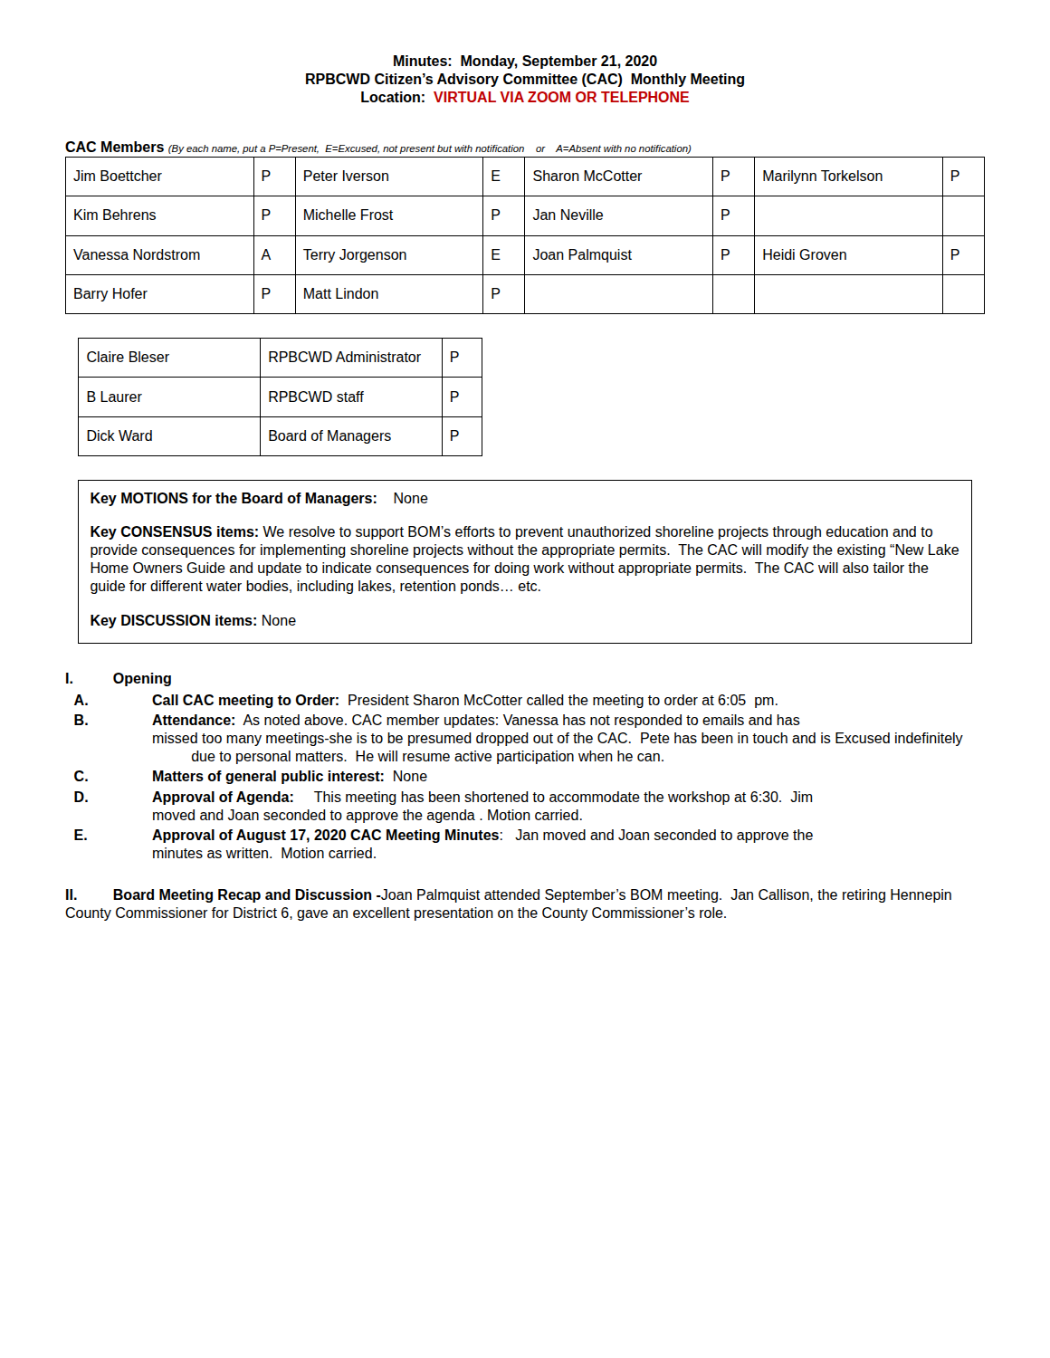Minutes: Monday, September 21, 2020
RPBCWD Citizen’s Advisory Committee (CAC) Monthly Meeting
Location: VIRTUAL VIA ZOOM OR TELEPHONE
CAC Members (By each name, put a P=Present, E=Excused, not present but with notification or A=Absent with no notification)
| Jim Boettcher | P | Peter Iverson | E | Sharon McCotter | P | Marilynn Torkelson | P |
| Kim Behrens | P | Michelle Frost | P | Jan Neville | P | | |
| Vanessa Nordstrom | A | Terry Jorgenson | E | Joan Palmquist | P | Heidi Groven | P |
| Barry Hofer | P | Matt Lindon | P | | | | |
| Claire Bleser | RPBCWD Administrator | P |
| B Laurer | RPBCWD staff | P |
| Dick Ward | Board of Managers | P |
Key MOTIONS for the Board of Managers: None
Key CONSENSUS items: We resolve to support BOM’s efforts to prevent unauthorized shoreline projects through education and to provide consequences for implementing shoreline projects without the appropriate permits. The CAC will modify the existing “New Lake Home Owners Guide and update to indicate consequences for doing work without appropriate permits. The CAC will also tailor the guide for different water bodies, including lakes, retention ponds… etc.
Key DISCUSSION items: None
I. Opening
A. Call CAC meeting to Order: President Sharon McCotter called the meeting to order at 6:05 pm.
B. Attendance: As noted above. CAC member updates: Vanessa has not responded to emails and has missed too many meetings-she is to be presumed dropped out of the CAC. Pete has been in touch and is Excused indefinitely due to personal matters. He will resume active participation when he can.
C. Matters of general public interest: None
D. Approval of Agenda: This meeting has been shortened to accommodate the workshop at 6:30. Jim moved and Joan seconded to approve the agenda . Motion carried.
E. Approval of August 17, 2020 CAC Meeting Minutes: Jan moved and Joan seconded to approve the minutes as written. Motion carried.
II. Board Meeting Recap and Discussion -Joan Palmquist attended September’s BOM meeting. Jan Callison, the retiring Hennepin County Commissioner for District 6, gave an excellent presentation on the County Commissioner’s role.